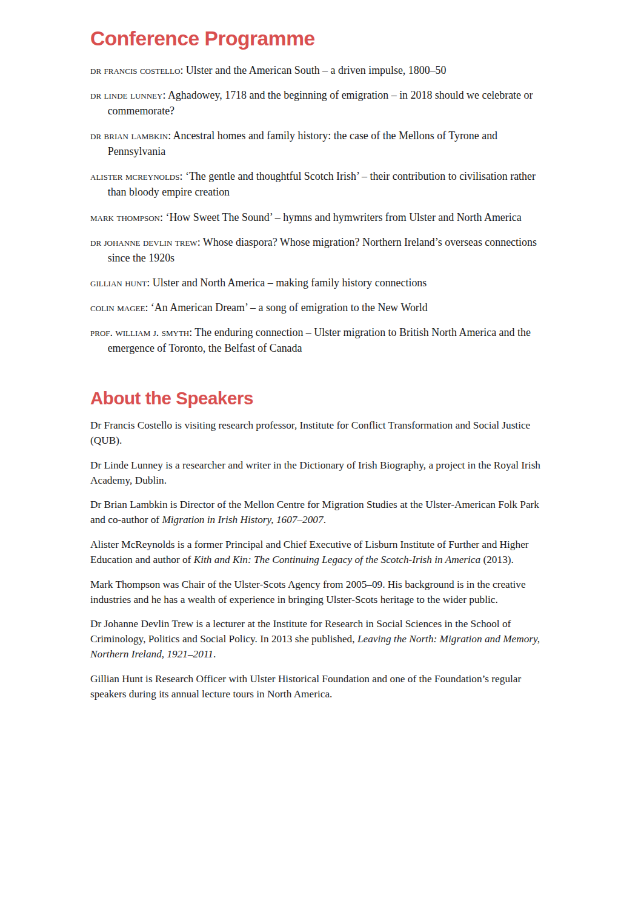Conference Programme
Dr Francis Costello: Ulster and the American South – a driven impulse, 1800–50
Dr Linde Lunney: Aghadowey, 1718 and the beginning of emigration – in 2018 should we celebrate or commemorate?
Dr Brian Lambkin: Ancestral homes and family history: the case of the Mellons of Tyrone and Pennsylvania
Alister McReynolds: ‘The gentle and thoughtful Scotch Irish’ – their contribution to civilisation rather than bloody empire creation
Mark Thompson: ‘How Sweet The Sound’ – hymns and hymwriters from Ulster and North America
Dr Johanne Devlin Trew: Whose diaspora? Whose migration? Northern Ireland’s overseas connections since the 1920s
Gillian Hunt: Ulster and North America – making family history connections
Colin Magee: ‘An American Dream’ – a song of emigration to the New World
Prof. William J. Smyth: The enduring connection – Ulster migration to British North America and the emergence of Toronto, the Belfast of Canada
About the Speakers
Dr Francis Costello is visiting research professor, Institute for Conflict Transformation and Social Justice (QUB).
Dr Linde Lunney is a researcher and writer in the Dictionary of Irish Biography, a project in the Royal Irish Academy, Dublin.
Dr Brian Lambkin is Director of the Mellon Centre for Migration Studies at the Ulster-American Folk Park and co-author of Migration in Irish History, 1607–2007.
Alister McReynolds is a former Principal and Chief Executive of Lisburn Institute of Further and Higher Education and author of Kith and Kin: The Continuing Legacy of the Scotch-Irish in America (2013).
Mark Thompson was Chair of the Ulster-Scots Agency from 2005–09. His background is in the creative industries and he has a wealth of experience in bringing Ulster-Scots heritage to the wider public.
Dr Johanne Devlin Trew is a lecturer at the Institute for Research in Social Sciences in the School of Criminology, Politics and Social Policy. In 2013 she published, Leaving the North: Migration and Memory, Northern Ireland, 1921–2011.
Gillian Hunt is Research Officer with Ulster Historical Foundation and one of the Foundation’s regular speakers during its annual lecture tours in North America.